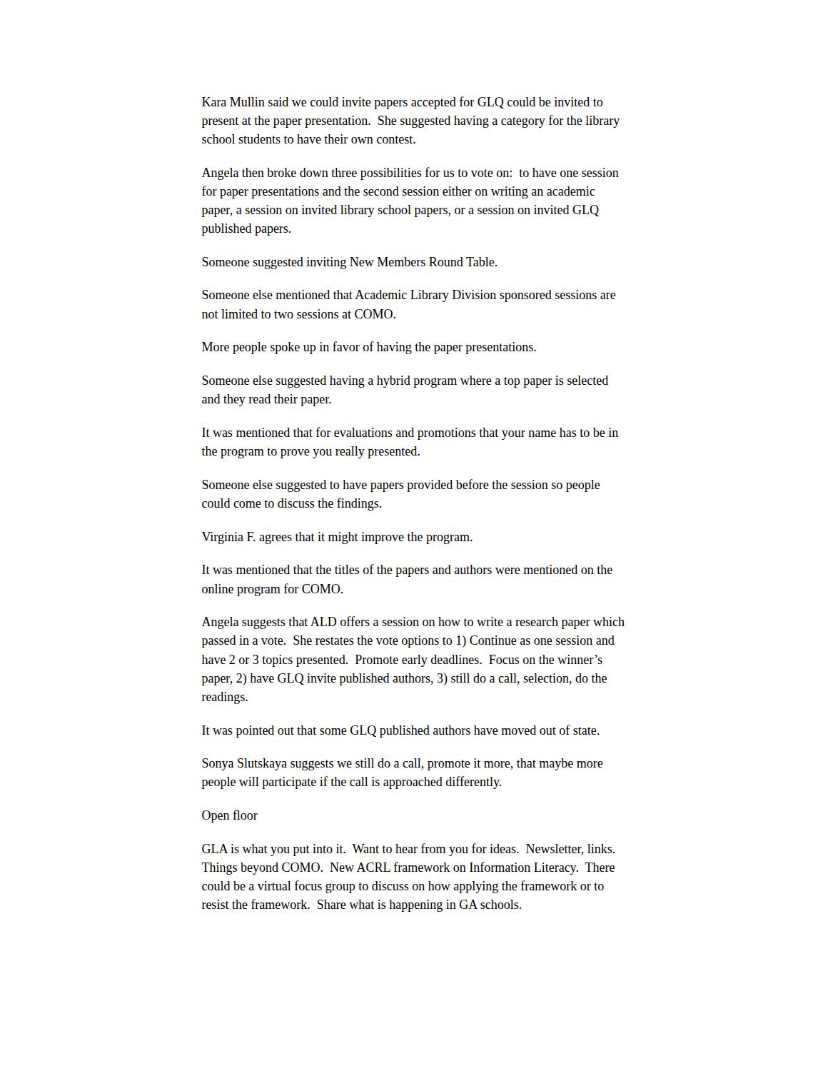Kara Mullin said we could invite papers accepted for GLQ could be invited to present at the paper presentation. She suggested having a category for the library school students to have their own contest.
Angela then broke down three possibilities for us to vote on: to have one session for paper presentations and the second session either on writing an academic paper, a session on invited library school papers, or a session on invited GLQ published papers.
Someone suggested inviting New Members Round Table.
Someone else mentioned that Academic Library Division sponsored sessions are not limited to two sessions at COMO.
More people spoke up in favor of having the paper presentations.
Someone else suggested having a hybrid program where a top paper is selected and they read their paper.
It was mentioned that for evaluations and promotions that your name has to be in the program to prove you really presented.
Someone else suggested to have papers provided before the session so people could come to discuss the findings.
Virginia F. agrees that it might improve the program.
It was mentioned that the titles of the papers and authors were mentioned on the online program for COMO.
Angela suggests that ALD offers a session on how to write a research paper which passed in a vote. She restates the vote options to 1) Continue as one session and have 2 or 3 topics presented. Promote early deadlines. Focus on the winner’s paper, 2) have GLQ invite published authors, 3) still do a call, selection, do the readings.
It was pointed out that some GLQ published authors have moved out of state.
Sonya Slutskaya suggests we still do a call, promote it more, that maybe more people will participate if the call is approached differently.
Open floor
GLA is what you put into it. Want to hear from you for ideas. Newsletter, links. Things beyond COMO. New ACRL framework on Information Literacy. There could be a virtual focus group to discuss on how applying the framework or to resist the framework. Share what is happening in GA schools.